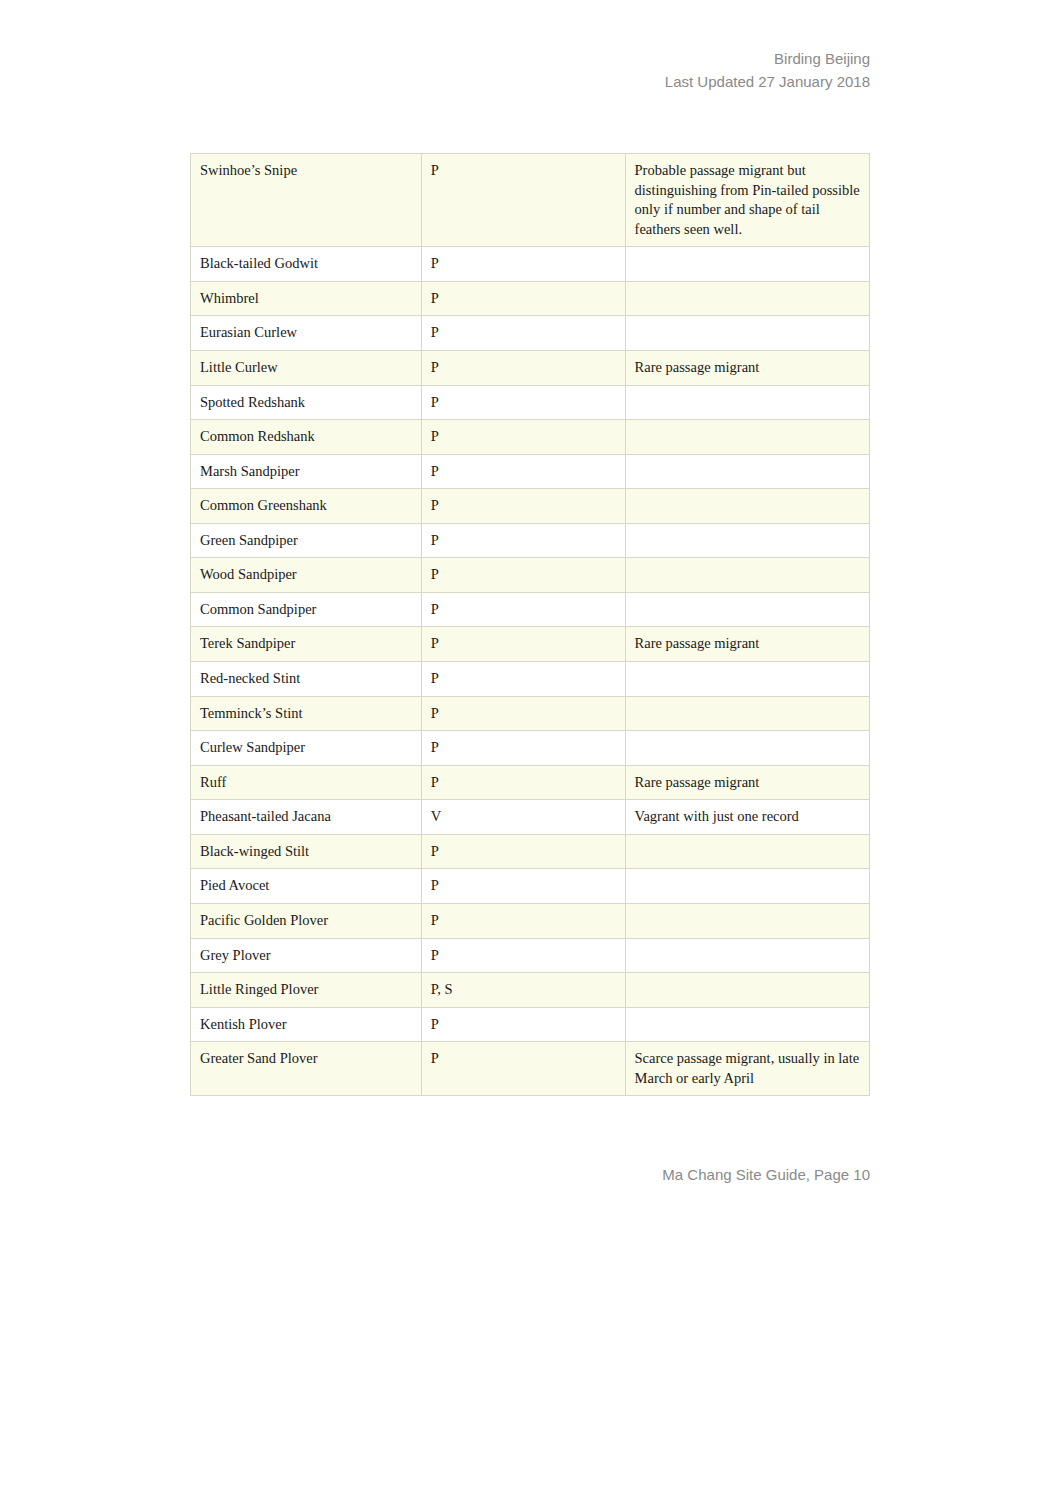Birding Beijing
Last Updated 27 January 2018
| Swinhoe’s Snipe | P | Probable passage migrant but distinguishing from Pin-tailed possible only if number and shape of tail feathers seen well. |
| Black-tailed Godwit | P | |
| Whimbrel | P | |
| Eurasian Curlew | P | |
| Little Curlew | P | Rare passage migrant |
| Spotted Redshank | P | |
| Common Redshank | P | |
| Marsh Sandpiper | P | |
| Common Greenshank | P | |
| Green Sandpiper | P | |
| Wood Sandpiper | P | |
| Common Sandpiper | P | |
| Terek Sandpiper | P | Rare passage migrant |
| Red-necked Stint | P | |
| Temminck’s Stint | P | |
| Curlew Sandpiper | P | |
| Ruff | P | Rare passage migrant |
| Pheasant-tailed Jacana | V | Vagrant with just one record |
| Black-winged Stilt | P | |
| Pied Avocet | P | |
| Pacific Golden Plover | P | |
| Grey Plover | P | |
| Little Ringed Plover | P, S | |
| Kentish Plover | P | |
| Greater Sand Plover | P | Scarce passage migrant, usually in late March or early April |
Ma Chang Site Guide, Page 10